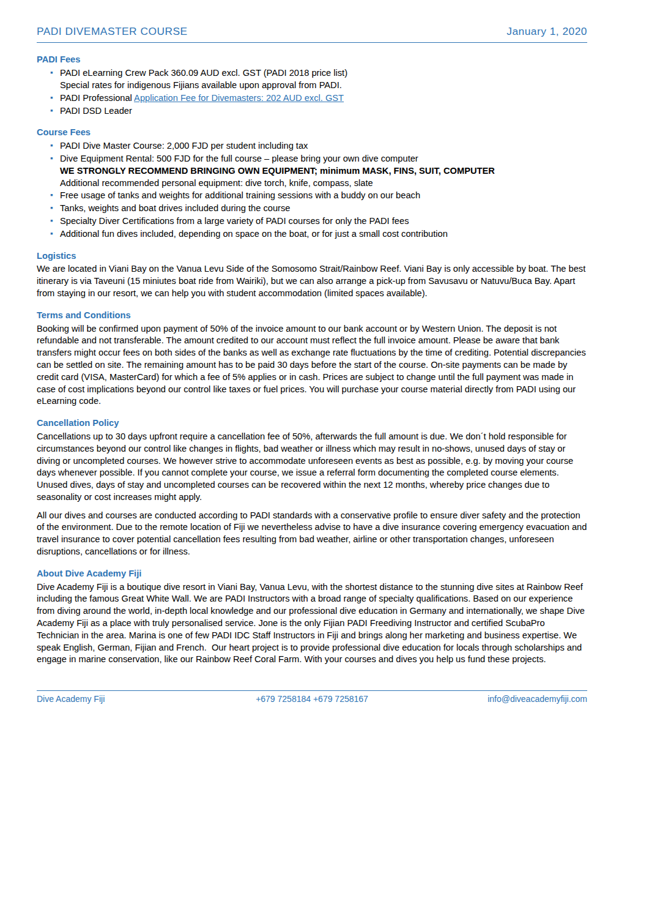PADI DIVEMASTER COURSE January 1, 2020
PADI Fees
PADI eLearning Crew Pack 360.09 AUD excl. GST (PADI 2018 price list) Special rates for indigenous Fijians available upon approval from PADI.
PADI Professional Application Fee for Divemasters: 202 AUD excl. GST
PADI DSD Leader
Course Fees
PADI Dive Master Course: 2,000 FJD per student including tax
Dive Equipment Rental: 500 FJD for the full course – please bring your own dive computer WE STRONGLY RECOMMEND BRINGING OWN EQUIPMENT; minimum MASK, FINS, SUIT, COMPUTER Additional recommended personal equipment: dive torch, knife, compass, slate
Free usage of tanks and weights for additional training sessions with a buddy on our beach
Tanks, weights and boat drives included during the course
Specialty Diver Certifications from a large variety of PADI courses for only the PADI fees
Additional fun dives included, depending on space on the boat, or for just a small cost contribution
Logistics
We are located in Viani Bay on the Vanua Levu Side of the Somosomo Strait/Rainbow Reef. Viani Bay is only accessible by boat. The best itinerary is via Taveuni (15 miniutes boat ride from Wairiki), but we can also arrange a pick-up from Savusavu or Natuvu/Buca Bay. Apart from staying in our resort, we can help you with student accommodation (limited spaces available).
Terms and Conditions
Booking will be confirmed upon payment of 50% of the invoice amount to our bank account or by Western Union. The deposit is not refundable and not transferable. The amount credited to our account must reflect the full invoice amount. Please be aware that bank transfers might occur fees on both sides of the banks as well as exchange rate fluctuations by the time of crediting. Potential discrepancies can be settled on site. The remaining amount has to be paid 30 days before the start of the course. On-site payments can be made by credit card (VISA, MasterCard) for which a fee of 5% applies or in cash. Prices are subject to change until the full payment was made in case of cost implications beyond our control like taxes or fuel prices. You will purchase your course material directly from PADI using our eLearning code.
Cancellation Policy
Cancellations up to 30 days upfront require a cancellation fee of 50%, afterwards the full amount is due. We don´t hold responsible for circumstances beyond our control like changes in flights, bad weather or illness which may result in no-shows, unused days of stay or diving or uncompleted courses. We however strive to accommodate unforeseen events as best as possible, e.g. by moving your course days whenever possible. If you cannot complete your course, we issue a referral form documenting the completed course elements. Unused dives, days of stay and uncompleted courses can be recovered within the next 12 months, whereby price changes due to seasonality or cost increases might apply.
All our dives and courses are conducted according to PADI standards with a conservative profile to ensure diver safety and the protection of the environment. Due to the remote location of Fiji we nevertheless advise to have a dive insurance covering emergency evacuation and travel insurance to cover potential cancellation fees resulting from bad weather, airline or other transportation changes, unforeseen disruptions, cancellations or for illness.
About Dive Academy Fiji
Dive Academy Fiji is a boutique dive resort in Viani Bay, Vanua Levu, with the shortest distance to the stunning dive sites at Rainbow Reef including the famous Great White Wall. We are PADI Instructors with a broad range of specialty qualifications. Based on our experience from diving around the world, in-depth local knowledge and our professional dive education in Germany and internationally, we shape Dive Academy Fiji as a place with truly personalised service. Jone is the only Fijian PADI Freediving Instructor and certified ScubaPro Technician in the area. Marina is one of few PADI IDC Staff Instructors in Fiji and brings along her marketing and business expertise. We speak English, German, Fijian and French. Our heart project is to provide professional dive education for locals through scholarships and engage in marine conservation, like our Rainbow Reef Coral Farm. With your courses and dives you help us fund these projects.
Dive Academy Fiji +679 7258184 +679 7258167 info@diveacademyfiji.com